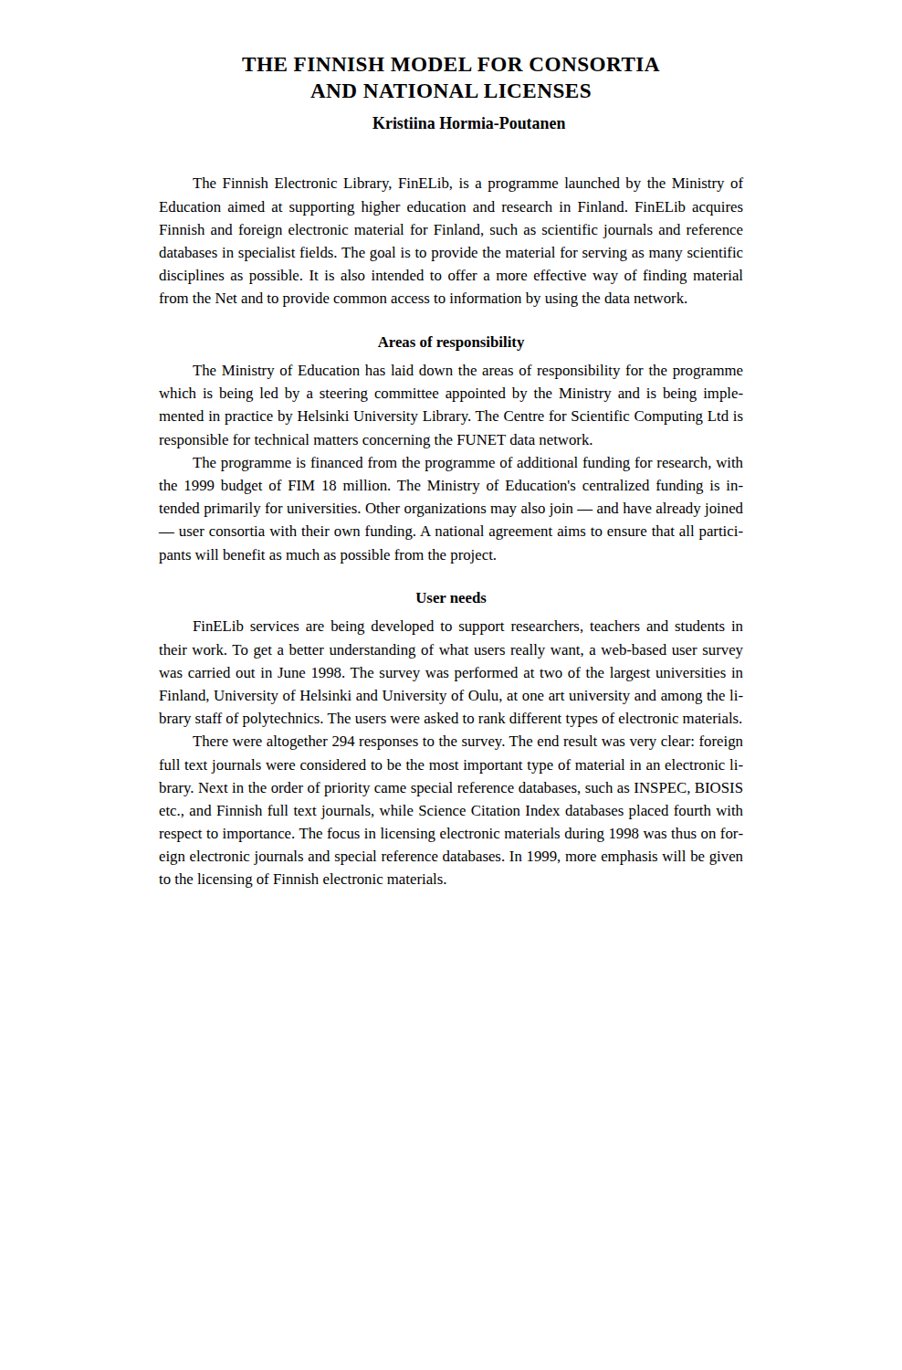The Finnish Model for Consortia
and National Licenses
Kristiina Hormia-Poutanen
The Finnish Electronic Library, FinELib, is a programme launched by the Ministry of Education aimed at supporting higher education and research in Finland. FinELib acquires Finnish and foreign electronic material for Finland, such as scientific journals and reference databases in specialist fields. The goal is to provide the material for serving as many scientific disciplines as possible. It is also intended to offer a more effective way of finding material from the Net and to provide common access to information by using the data network.
Areas of responsibility
The Ministry of Education has laid down the areas of responsibility for the programme which is being led by a steering committee appointed by the Ministry and is being implemented in practice by Helsinki University Library. The Centre for Scientific Computing Ltd is responsible for technical matters concerning the FUNET data network.
The programme is financed from the programme of additional funding for research, with the 1999 budget of FIM 18 million. The Ministry of Education's centralized funding is intended primarily for universities. Other organizations may also join — and have already joined — user consortia with their own funding. A national agreement aims to ensure that all participants will benefit as much as possible from the project.
User needs
FinELib services are being developed to support researchers, teachers and students in their work. To get a better understanding of what users really want, a web-based user survey was carried out in June 1998. The survey was performed at two of the largest universities in Finland, University of Helsinki and University of Oulu, at one art university and among the library staff of polytechnics. The users were asked to rank different types of electronic materials.
There were altogether 294 responses to the survey. The end result was very clear: foreign full text journals were considered to be the most important type of material in an electronic library. Next in the order of priority came special reference databases, such as INSPEC, BIOSIS etc., and Finnish full text journals, while Science Citation Index databases placed fourth with respect to importance. The focus in licensing electronic materials during 1998 was thus on foreign electronic journals and special reference databases. In 1999, more emphasis will be given to the licensing of Finnish electronic materials.